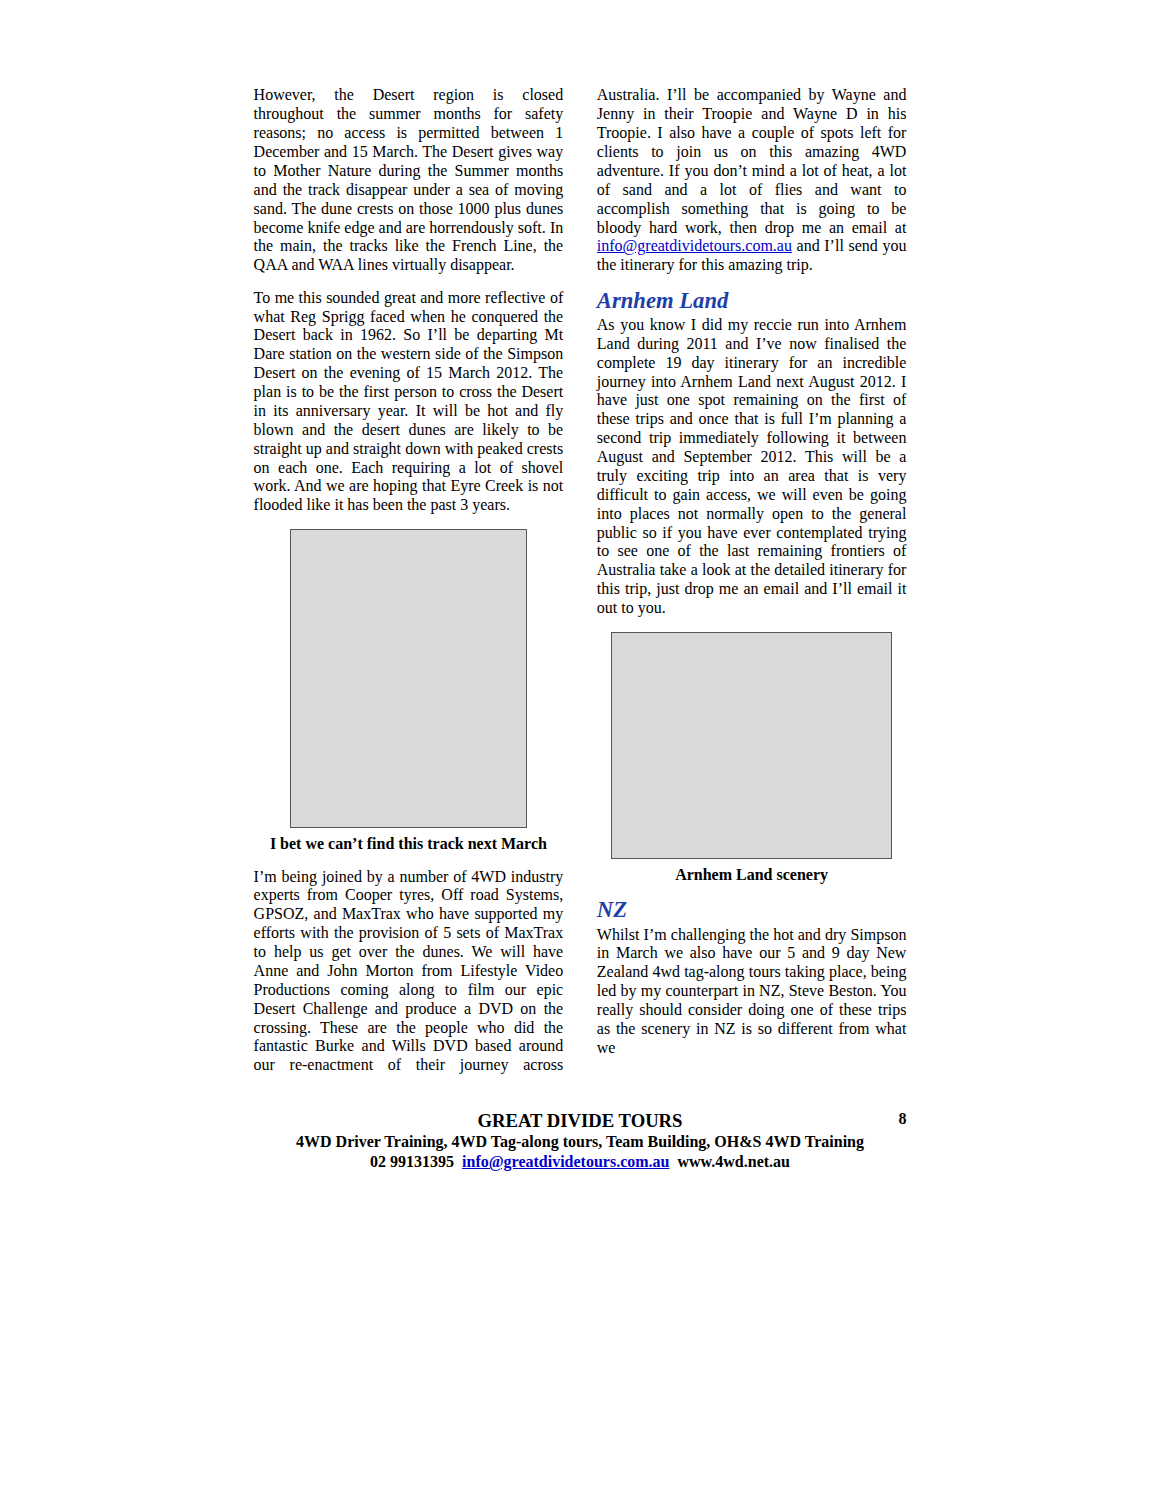However, the Desert region is closed throughout the summer months for safety reasons; no access is permitted between 1 December and 15 March. The Desert gives way to Mother Nature during the Summer months and the track disappear under a sea of moving sand. The dune crests on those 1000 plus dunes become knife edge and are horrendously soft. In the main, the tracks like the French Line, the QAA and WAA lines virtually disappear.
To me this sounded great and more reflective of what Reg Sprigg faced when he conquered the Desert back in 1962. So I’ll be departing Mt Dare station on the western side of the Simpson Desert on the evening of 15 March 2012. The plan is to be the first person to cross the Desert in its anniversary year. It will be hot and fly blown and the desert dunes are likely to be straight up and straight down with peaked crests on each one. Each requiring a lot of shovel work. And we are hoping that Eyre Creek is not flooded like it has been the past 3 years.
I bet we can’t find this track next March
I’m being joined by a number of 4WD industry experts from Cooper tyres, Off road Systems, GPSOZ, and MaxTrax who have supported my efforts with the provision of 5 sets of MaxTrax to help us get over the dunes. We will have Anne and John Morton from Lifestyle Video Productions coming along to film our epic Desert Challenge and produce a DVD on the crossing. These are the people who did the fantastic Burke and Wills DVD based around our re-enactment of their journey across Australia. I’ll be accompanied by Wayne and Jenny in their Troopie and Wayne D in his Troopie. I also have a couple of spots left for clients to join us on this amazing 4WD adventure. If you don’t mind a lot of heat, a lot of sand and a lot of flies and want to accomplish something that is going to be bloody hard work, then drop me an email at info@greatdividetours.com.au and I’ll send you the itinerary for this amazing trip.
Arnhem Land
As you know I did my reccie run into Arnhem Land during 2011 and I’ve now finalised the complete 19 day itinerary for an incredible journey into Arnhem Land next August 2012. I have just one spot remaining on the first of these trips and once that is full I’m planning a second trip immediately following it between August and September 2012. This will be a truly exciting trip into an area that is very difficult to gain access, we will even be going into places not normally open to the general public so if you have ever contemplated trying to see one of the last remaining frontiers of Australia take a look at the detailed itinerary for this trip, just drop me an email and I’ll email it out to you.
Arnhem Land scenery
NZ
Whilst I’m challenging the hot and dry Simpson in March we also have our 5 and 9 day New Zealand 4wd tag-along tours taking place, being led by my counterpart in NZ, Steve Beston. You really should consider doing one of these trips as the scenery in NZ is so different from what we
8
GREAT DIVIDE TOURS
4WD Driver Training, 4WD Tag-along tours, Team Building, OH&S 4WD Training
02 99131395 info@greatdividetours.com.au www.4wd.net.au